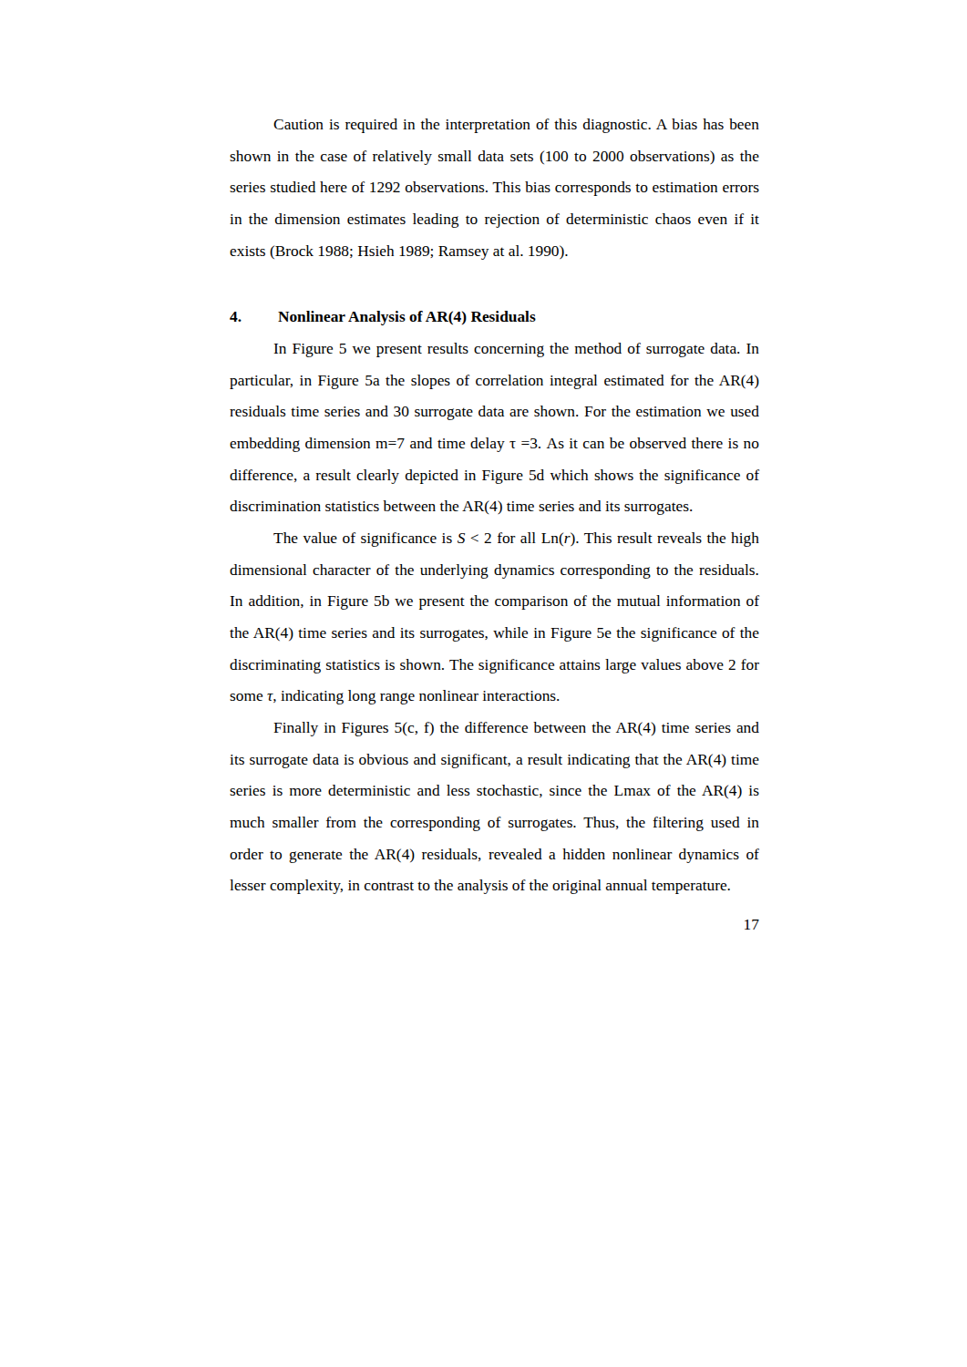Caution is required in the interpretation of this diagnostic. A bias has been shown in the case of relatively small data sets (100 to 2000 observations) as the series studied here of 1292 observations. This bias corresponds to estimation errors in the dimension estimates leading to rejection of deterministic chaos even if it exists (Brock 1988; Hsieh 1989; Ramsey at al. 1990).
4. Nonlinear Analysis of AR(4) Residuals
In Figure 5 we present results concerning the method of surrogate data. In particular, in Figure 5a the slopes of correlation integral estimated for the AR(4) residuals time series and 30 surrogate data are shown. For the estimation we used embedding dimension m=7 and time delay τ =3. As it can be observed there is no difference, a result clearly depicted in Figure 5d which shows the significance of discrimination statistics between the AR(4) time series and its surrogates.
The value of significance is S < 2 for all Ln(r). This result reveals the high dimensional character of the underlying dynamics corresponding to the residuals. In addition, in Figure 5b we present the comparison of the mutual information of the AR(4) time series and its surrogates, while in Figure 5e the significance of the discriminating statistics is shown. The significance attains large values above 2 for some τ, indicating long range nonlinear interactions.
Finally in Figures 5(c, f) the difference between the AR(4) time series and its surrogate data is obvious and significant, a result indicating that the AR(4) time series is more deterministic and less stochastic, since the Lmax of the AR(4) is much smaller from the corresponding of surrogates. Thus, the filtering used in order to generate the AR(4) residuals, revealed a hidden nonlinear dynamics of lesser complexity, in contrast to the analysis of the original annual temperature.
17